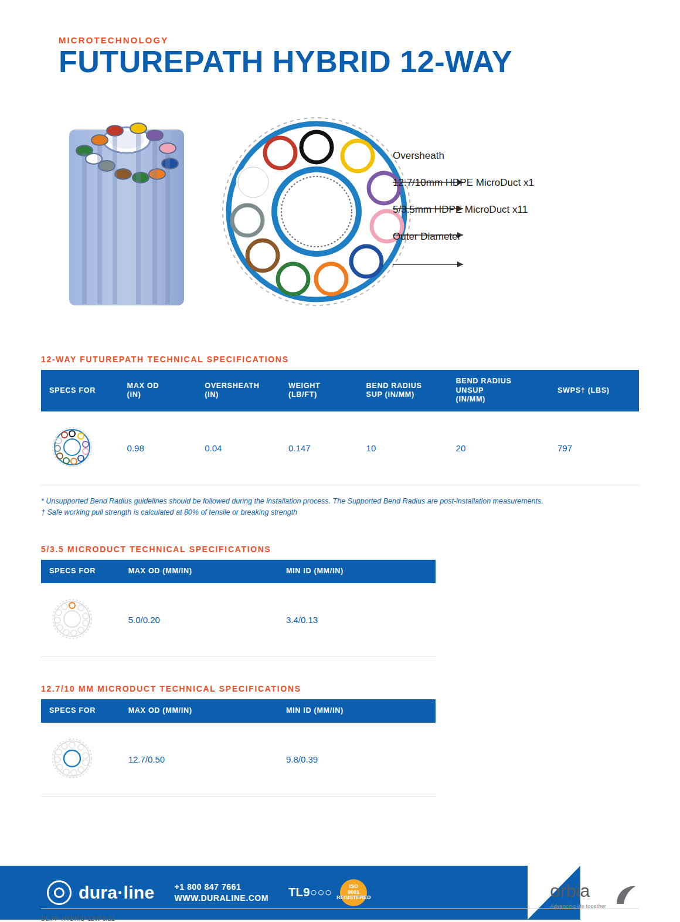Microtechnology
FuturePath Hybrid 12-Way
Oversheath
12.7/10mm HDPE MicroDuct x1
5/3.5mm HDPE MicroDuct x11
Outer Diameter
12-Way FuturePath Technical Specifications
| Specs For | Max OD (in) | Oversheath (in) | Weight (lb/ft) | Bend Radius Sup (in/mm) | Bend Radius Unsup (in/mm) | SWPS† (lbs) |
| --- | --- | --- | --- | --- | --- | --- |
| | 0.98 | 0.04 | 0.147 | 10 | 20 | 797 |
* Unsupported Bend Radius guidelines should be followed during the installation process. The Supported Bend Radius are post-installation measurements.
† Safe working pull strength is calculated at 80% of tensile or breaking strength
5/3.5 MicroDuct Technical Specifications
| Specs For | Max OD (mm/in) | Min ID (mm/in) |
| --- | --- | --- |
| | 5.0/0.20 | 3.4/0.13 |
12.7/10 mm MicroDuct Technical Specifications
| Specs For | Max OD (mm/in) | Min ID (mm/in) |
| --- | --- | --- |
| | 12.7/0.50 | 9.8/0.39 |
dura·line
+1 800 847 7661
WWW.DURALINE.COM
TL9○○○
ISO
9001
REGISTERED
orbia
Advancing life together
DL.FP-HYBRID-12W-8.21